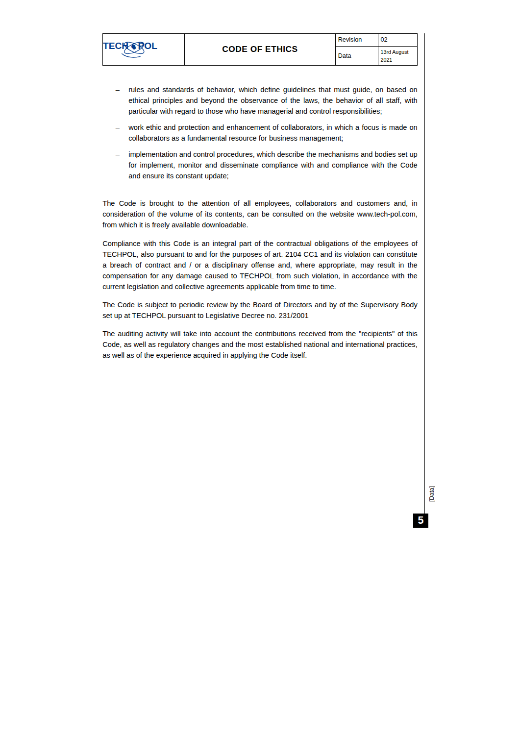| | CODE OF ETHICS | / Revision / 02 / / Data / 13rd August 2021 / |
rules and standards of behavior, which define guidelines that must guide, on based on ethical principles and beyond the observance of the laws, the behavior of all staff, with particular with regard to those who have managerial and control responsibilities;
work ethic and protection and enhancement of collaborators, in which a focus is made on collaborators as a fundamental resource for business management;
implementation and control procedures, which describe the mechanisms and bodies set up for implement, monitor and disseminate compliance with and compliance with the Code and ensure its constant update;
The Code is brought to the attention of all employees, collaborators and customers and, in consideration of the volume of its contents, can be consulted on the website www.tech-pol.com, from which it is freely available downloadable.
Compliance with this Code is an integral part of the contractual obligations of the employees of TECHPOL, also pursuant to and for the purposes of art. 2104 CC1 and its violation can constitute a breach of contract and / or a disciplinary offense and, where appropriate, may result in the compensation for any damage caused to TECHPOL from such violation, in accordance with the current legislation and collective agreements applicable from time to time.
The Code is subject to periodic review by the Board of Directors and by of the Supervisory Body set up at TECHPOL pursuant to Legislative Decree no. 231/2001
The auditing activity will take into account the contributions received from the "recipients" of this Code, as well as regulatory changes and the most established national and international practices, as well as of the experience acquired in applying the Code itself.
[Data]
5